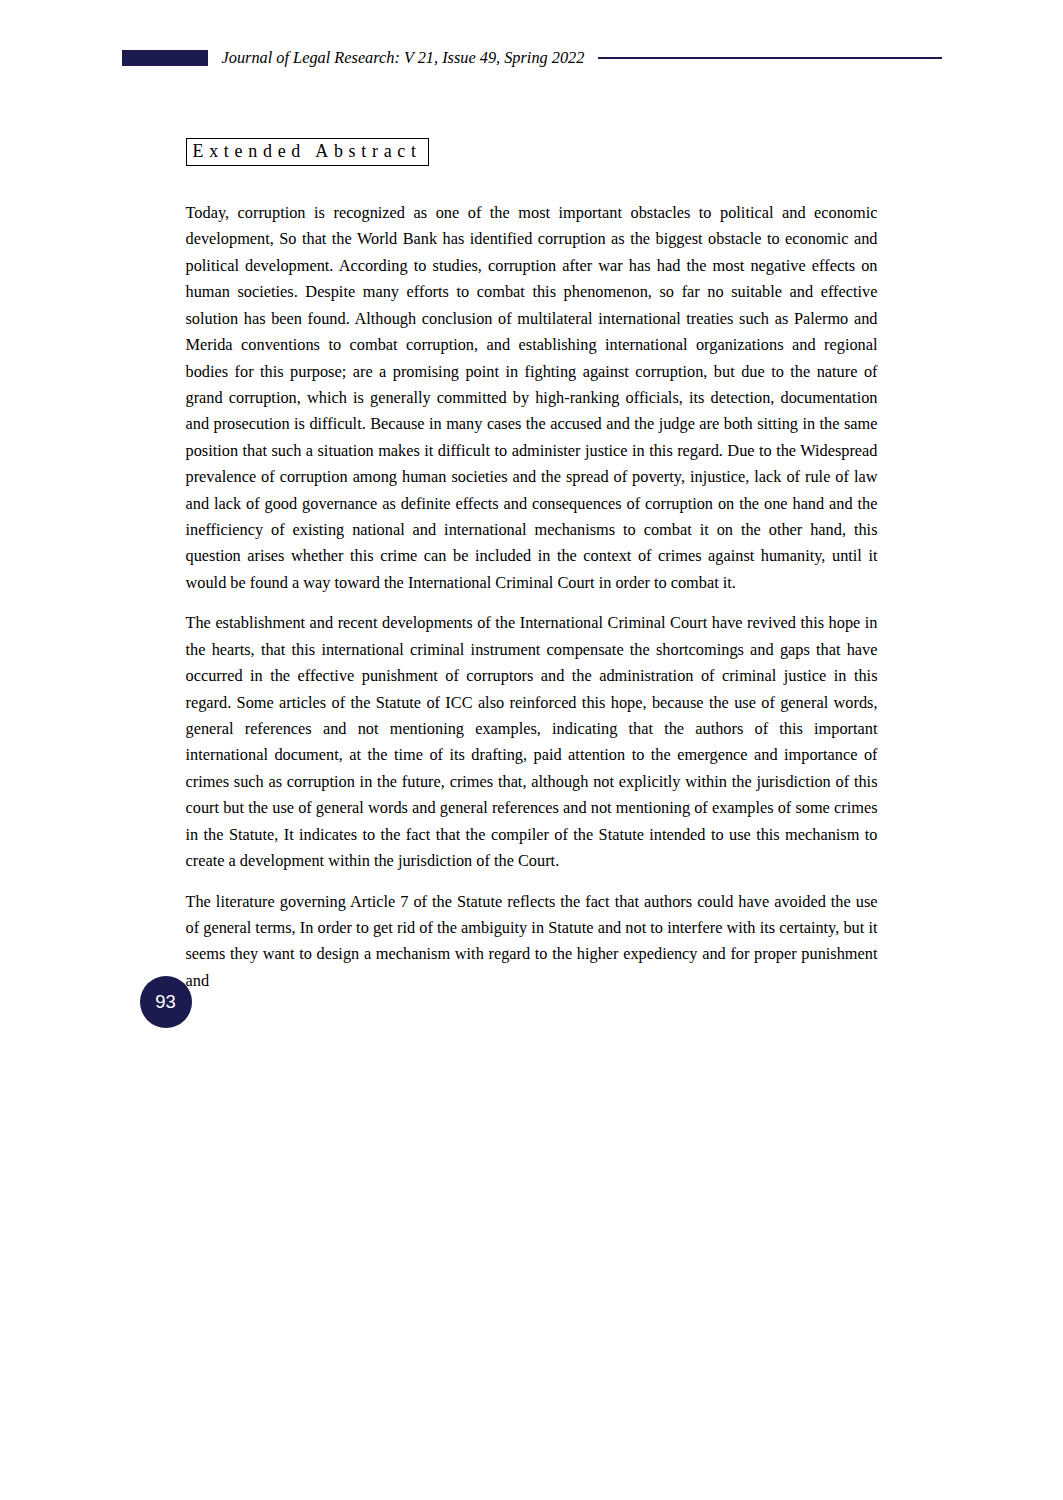Journal of Legal Research: V 21, Issue 49, Spring 2022
Extended Abstract
Today, corruption is recognized as one of the most important obstacles to political and economic development, So that the World Bank has identified corruption as the biggest obstacle to economic and political development. According to studies, corruption after war has had the most negative effects on human societies. Despite many efforts to combat this phenomenon, so far no suitable and effective solution has been found. Although conclusion of multilateral international treaties such as Palermo and Merida conventions to combat corruption, and establishing international organizations and regional bodies for this purpose; are a promising point in fighting against corruption, but due to the nature of grand corruption, which is generally committed by high-ranking officials, its detection, documentation and prosecution is difficult. Because in many cases the accused and the judge are both sitting in the same position that such a situation makes it difficult to administer justice in this regard. Due to the Widespread prevalence of corruption among human societies and the spread of poverty, injustice, lack of rule of law and lack of good governance as definite effects and consequences of corruption on the one hand and the inefficiency of existing national and international mechanisms to combat it on the other hand, this question arises whether this crime can be included in the context of crimes against humanity, until it would be found a way toward the International Criminal Court in order to combat it.
The establishment and recent developments of the International Criminal Court have revived this hope in the hearts, that this international criminal instrument compensate the shortcomings and gaps that have occurred in the effective punishment of corruptors and the administration of criminal justice in this regard. Some articles of the Statute of ICC also reinforced this hope, because the use of general words, general references and not mentioning examples, indicating that the authors of this important international document, at the time of its drafting, paid attention to the emergence and importance of crimes such as corruption in the future, crimes that, although not explicitly within the jurisdiction of this court but the use of general words and general references and not mentioning of examples of some crimes in the Statute, It indicates to the fact that the compiler of the Statute intended to use this mechanism to create a development within the jurisdiction of the Court.
The literature governing Article 7 of the Statute reflects the fact that authors could have avoided the use of general terms, In order to get rid of the ambiguity in Statute and not to interfere with its certainty, but it seems they want to design a mechanism with regard to the higher expediency and for proper punishment and
93